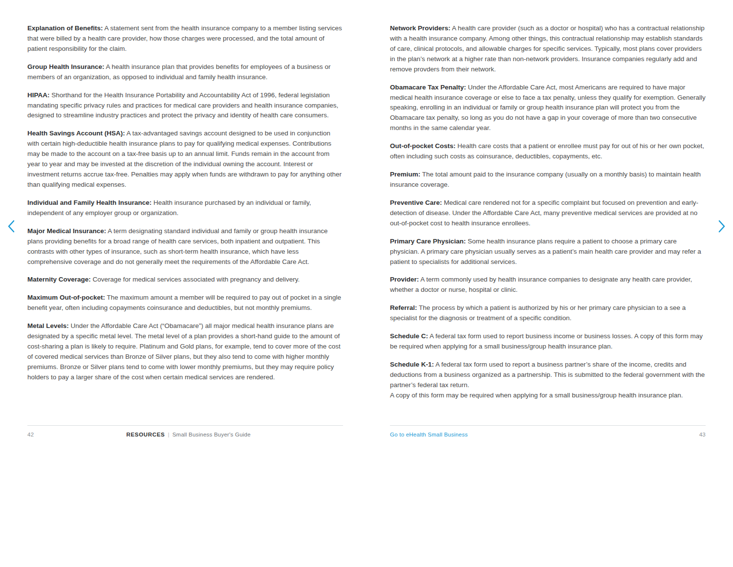Explanation of Benefits: A statement sent from the health insurance company to a member listing services that were billed by a health care provider, how those charges were processed, and the total amount of patient responsibility for the claim.
Group Health Insurance: A health insurance plan that provides benefits for employees of a business or members of an organization, as opposed to individual and family health insurance.
HIPAA: Shorthand for the Health Insurance Portability and Accountability Act of 1996, federal legislation mandating specific privacy rules and practices for medical care providers and health insurance companies, designed to streamline industry practices and protect the privacy and identity of health care consumers.
Health Savings Account (HSA): A tax-advantaged savings account designed to be used in conjunction with certain high-deductible health insurance plans to pay for qualifying medical expenses. Contributions may be made to the account on a tax-free basis up to an annual limit. Funds remain in the account from year to year and may be invested at the discretion of the individual owning the account. Interest or investment returns accrue tax-free. Penalties may apply when funds are withdrawn to pay for anything other than qualifying medical expenses.
Individual and Family Health Insurance: Health insurance purchased by an individual or family, independent of any employer group or organization.
Major Medical Insurance: A term designating standard individual and family or group health insurance plans providing benefits for a broad range of health care services, both inpatient and outpatient. This contrasts with other types of insurance, such as short-term health insurance, which have less comprehensive coverage and do not generally meet the requirements of the Affordable Care Act.
Maternity Coverage: Coverage for medical services associated with pregnancy and delivery.
Maximum Out-of-pocket: The maximum amount a member will be required to pay out of pocket in a single benefit year, often including copayments coinsurance and deductibles, but not monthly premiums.
Metal Levels: Under the Affordable Care Act (“Obamacare”) all major medical health insurance plans are designated by a specific metal level. The metal level of a plan provides a short-hand guide to the amount of cost-sharing a plan is likely to require. Platinum and Gold plans, for example, tend to cover more of the cost of covered medical services than Bronze of Silver plans, but they also tend to come with higher monthly premiums. Bronze or Silver plans tend to come with lower monthly premiums, but they may require policy holders to pay a larger share of the cost when certain medical services are rendered.
Network Providers: A health care provider (such as a doctor or hospital) who has a contractual relationship with a health insurance company. Among other things, this contractual relationship may establish standards of care, clinical protocols, and allowable charges for specific services. Typically, most plans cover providers in the plan’s network at a higher rate than non-network providers. Insurance companies regularly add and remove provders from their network.
Obamacare Tax Penalty: Under the Affordable Care Act, most Americans are required to have major medical health insurance coverage or else to face a tax penalty, unless they qualify for exemption. Generally speaking, enrolling in an individual or family or group health insurance plan will protect you from the Obamacare tax penalty, so long as you do not have a gap in your coverage of more than two consecutive months in the same calendar year.
Out-of-pocket Costs: Health care costs that a patient or enrollee must pay for out of his or her own pocket, often including such costs as coinsurance, deductibles, copayments, etc.
Premium: The total amount paid to the insurance company (usually on a monthly basis) to maintain health insurance coverage.
Preventive Care: Medical care rendered not for a specific complaint but focused on prevention and early-detection of disease. Under the Affordable Care Act, many preventive medical services are provided at no out-of-pocket cost to health insurance enrollees.
Primary Care Physician: Some health insurance plans require a patient to choose a primary care physician. A primary care physician usually serves as a patient’s main health care provider and may refer a patient to specialists for additional services.
Provider: A term commonly used by health insurance companies to designate any health care provider, whether a doctor or nurse, hospital or clinic.
Referral: The process by which a patient is authorized by his or her primary care physician to a see a specialist for the diagnosis or treatment of a specific condition.
Schedule C: A federal tax form used to report business income or business losses. A copy of this form may be required when applying for a small business/group health insurance plan.
Schedule K-1: A federal tax form used to report a business partner’s share of the income, credits and deductions from a business organized as a partnership. This is submitted to the federal government with the partner’s federal tax return.
A copy of this form may be required when applying for a small business/group health insurance plan.
42 RESOURCES|Small Business Buyer's Guide
Go to eHealth Small Business 43